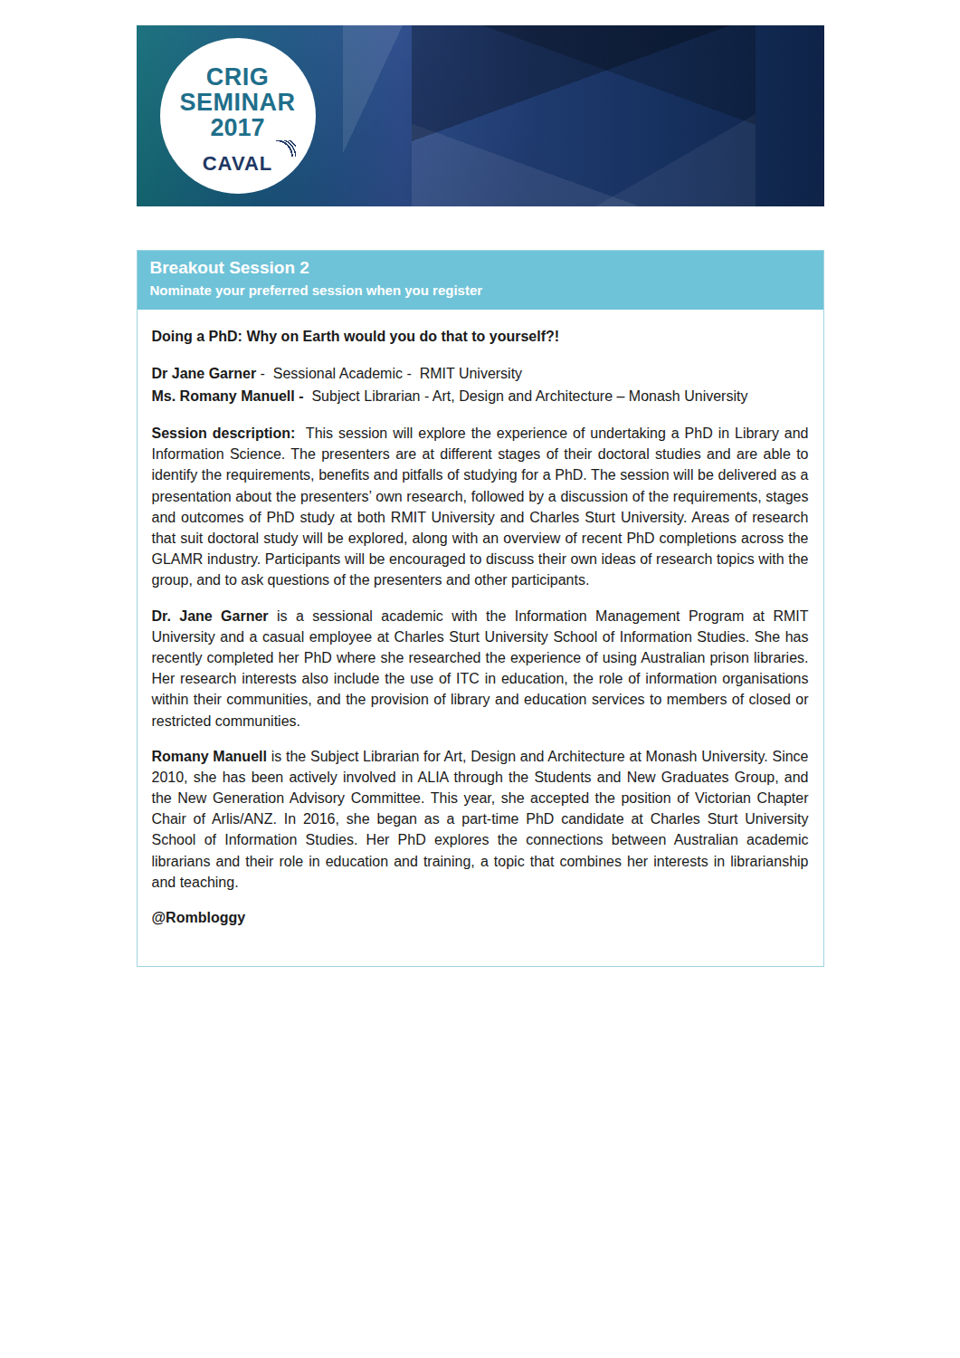CRIG
SEMINAR
2017
CAVAL
Breakout Session 2
Nominate your preferred session when you register
Doing a PhD: Why on Earth would you do that to yourself?!
Dr Jane Garner - Sessional Academic - RMIT University
Ms. Romany Manuell - Subject Librarian - Art, Design and Architecture – Monash University
Session description: This session will explore the experience of undertaking a PhD in Library and Information Science. The presenters are at different stages of their doctoral studies and are able to identify the requirements, benefits and pitfalls of studying for a PhD. The session will be delivered as a presentation about the presenters’ own research, followed by a discussion of the requirements, stages and outcomes of PhD study at both RMIT University and Charles Sturt University. Areas of research that suit doctoral study will be explored, along with an overview of recent PhD completions across the GLAMR industry. Participants will be encouraged to discuss their own ideas of research topics with the group, and to ask questions of the presenters and other participants.
Dr. Jane Garner is a sessional academic with the Information Management Program at RMIT University and a casual employee at Charles Sturt University School of Information Studies. She has recently completed her PhD where she researched the experience of using Australian prison libraries. Her research interests also include the use of ITC in education, the role of information organisations within their communities, and the provision of library and education services to members of closed or restricted communities.
Romany Manuell is the Subject Librarian for Art, Design and Architecture at Monash University. Since 2010, she has been actively involved in ALIA through the Students and New Graduates Group, and the New Generation Advisory Committee. This year, she accepted the position of Victorian Chapter Chair of Arlis/ANZ. In 2016, she began as a part-time PhD candidate at Charles Sturt University School of Information Studies. Her PhD explores the connections between Australian academic librarians and their role in education and training, a topic that combines her interests in librarianship and teaching.
@Rombloggy